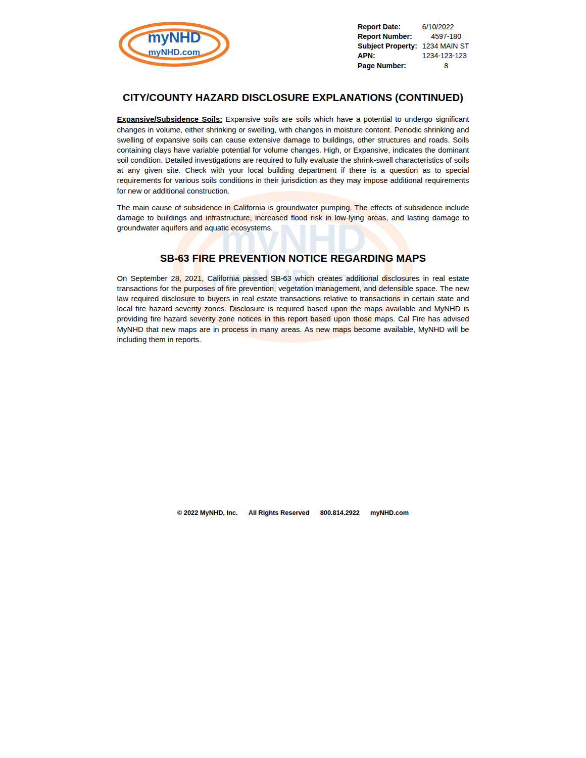myNHD myNHD.com
myNHD myNHD.com
| Report Date: | 6/10/2022 |
| Report Number: | 4597-180 |
| Subject Property: | 1234 MAIN ST |
| APN: | 1234-123-123 |
| Page Number: | 8 |
CITY/COUNTY HAZARD DISCLOSURE EXPLANATIONS (CONTINUED)
Expansive/Subsidence Soils: Expansive soils are soils which have a potential to undergo significant changes in volume, either shrinking or swelling, with changes in moisture content. Periodic shrinking and swelling of expansive soils can cause extensive damage to buildings, other structures and roads. Soils containing clays have variable potential for volume changes. High, or Expansive, indicates the dominant soil condition. Detailed investigations are required to fully evaluate the shrink-swell characteristics of soils at any given site. Check with your local building department if there is a question as to special requirements for various soils conditions in their jurisdiction as they may impose additional requirements for new or additional construction.
The main cause of subsidence in California is groundwater pumping. The effects of subsidence include damage to buildings and infrastructure, increased flood risk in low-lying areas, and lasting damage to groundwater aquifers and aquatic ecosystems.
SB-63 FIRE PREVENTION NOTICE REGARDING MAPS
On September 28, 2021, California passed SB-63 which creates additional disclosures in real estate transactions for the purposes of fire prevention, vegetation management, and defensible space. The new law required disclosure to buyers in real estate transactions relative to transactions in certain state and local fire hazard severity zones. Disclosure is required based upon the maps available and MyNHD is providing fire hazard severity zone notices in this report based upon those maps. Cal Fire has advised MyNHD that new maps are in process in many areas. As new maps become available, MyNHD will be including them in reports.
© 2022 MyNHD, Inc. All Rights Reserved 800.814.2922 myNHD.com